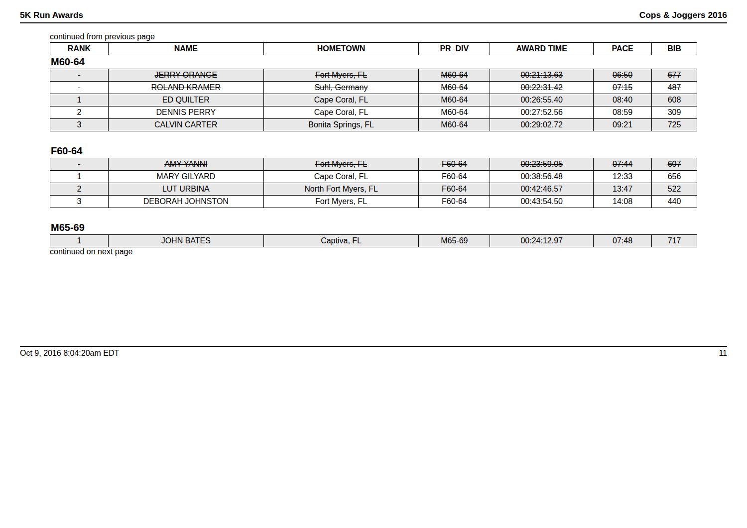5K Run Awards
Cops & Joggers 2016
continued from previous page
| RANK | NAME | HOMETOWN | PR_DIV | AWARD TIME | PACE | BIB |
| --- | --- | --- | --- | --- | --- | --- |
M60-64
| | JERRY ORANGE | Fort Myers, FL | M60-64 | 00:21:13.63 | 06:50 | 677 |
| | ROLAND KRAMER | Suhl, Germany | M60-64 | 00:22:31.42 | 07:15 | 487 |
| 1 | ED QUILTER | Cape Coral, FL | M60-64 | 00:26:55.40 | 08:40 | 608 |
| 2 | DENNIS PERRY | Cape Coral, FL | M60-64 | 00:27:52.56 | 08:59 | 309 |
| 3 | CALVIN CARTER | Bonita Springs, FL | M60-64 | 00:29:02.72 | 09:21 | 725 |
F60-64
| | AMY YANNI | Fort Myers, FL | F60-64 | 00:23:59.05 | 07:44 | 607 |
| 1 | MARY GILYARD | Cape Coral, FL | F60-64 | 00:38:56.48 | 12:33 | 656 |
| 2 | LUT URBINA | North Fort Myers, FL | F60-64 | 00:42:46.57 | 13:47 | 522 |
| 3 | DEBORAH JOHNSTON | Fort Myers, FL | F60-64 | 00:43:54.50 | 14:08 | 440 |
M65-69
| 1 | JOHN BATES | Captiva, FL | M65-69 | 00:24:12.97 | 07:48 | 717 |
continued on next page
Oct 9, 2016 8:04:20am EDT
11